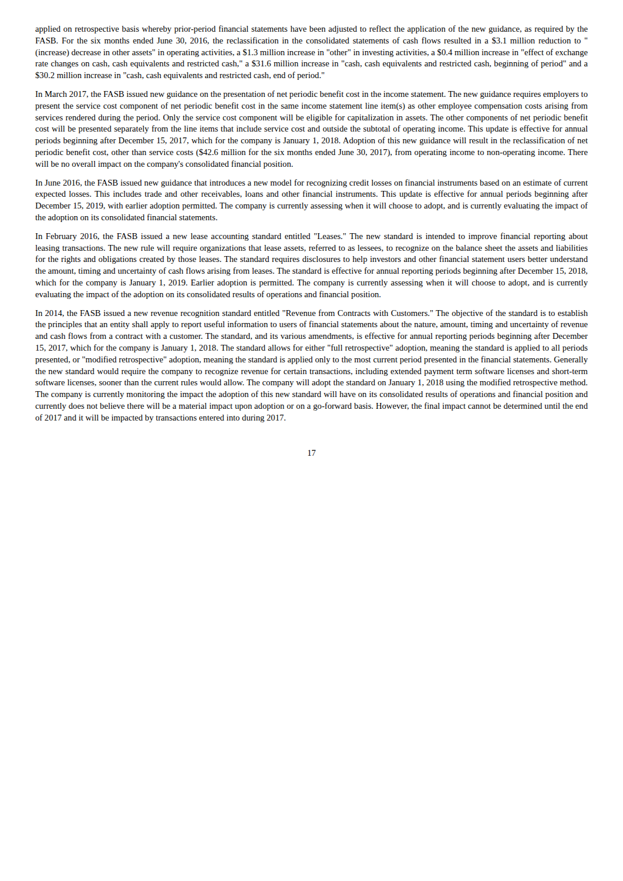applied on retrospective basis whereby prior-period financial statements have been adjusted to reflect the application of the new guidance, as required by the FASB. For the six months ended June 30, 2016, the reclassification in the consolidated statements of cash flows resulted in a $3.1 million reduction to "(increase) decrease in other assets" in operating activities, a $1.3 million increase in "other" in investing activities, a $0.4 million increase in "effect of exchange rate changes on cash, cash equivalents and restricted cash," a $31.6 million increase in "cash, cash equivalents and restricted cash, beginning of period" and a $30.2 million increase in "cash, cash equivalents and restricted cash, end of period."
In March 2017, the FASB issued new guidance on the presentation of net periodic benefit cost in the income statement. The new guidance requires employers to present the service cost component of net periodic benefit cost in the same income statement line item(s) as other employee compensation costs arising from services rendered during the period. Only the service cost component will be eligible for capitalization in assets. The other components of net periodic benefit cost will be presented separately from the line items that include service cost and outside the subtotal of operating income. This update is effective for annual periods beginning after December 15, 2017, which for the company is January 1, 2018. Adoption of this new guidance will result in the reclassification of net periodic benefit cost, other than service costs ($42.6 million for the six months ended June 30, 2017), from operating income to non-operating income. There will be no overall impact on the company's consolidated financial position.
In June 2016, the FASB issued new guidance that introduces a new model for recognizing credit losses on financial instruments based on an estimate of current expected losses. This includes trade and other receivables, loans and other financial instruments. This update is effective for annual periods beginning after December 15, 2019, with earlier adoption permitted. The company is currently assessing when it will choose to adopt, and is currently evaluating the impact of the adoption on its consolidated financial statements.
In February 2016, the FASB issued a new lease accounting standard entitled "Leases." The new standard is intended to improve financial reporting about leasing transactions. The new rule will require organizations that lease assets, referred to as lessees, to recognize on the balance sheet the assets and liabilities for the rights and obligations created by those leases. The standard requires disclosures to help investors and other financial statement users better understand the amount, timing and uncertainty of cash flows arising from leases. The standard is effective for annual reporting periods beginning after December 15, 2018, which for the company is January 1, 2019. Earlier adoption is permitted. The company is currently assessing when it will choose to adopt, and is currently evaluating the impact of the adoption on its consolidated results of operations and financial position.
In 2014, the FASB issued a new revenue recognition standard entitled "Revenue from Contracts with Customers." The objective of the standard is to establish the principles that an entity shall apply to report useful information to users of financial statements about the nature, amount, timing and uncertainty of revenue and cash flows from a contract with a customer. The standard, and its various amendments, is effective for annual reporting periods beginning after December 15, 2017, which for the company is January 1, 2018. The standard allows for either "full retrospective" adoption, meaning the standard is applied to all periods presented, or "modified retrospective" adoption, meaning the standard is applied only to the most current period presented in the financial statements. Generally the new standard would require the company to recognize revenue for certain transactions, including extended payment term software licenses and short-term software licenses, sooner than the current rules would allow. The company will adopt the standard on January 1, 2018 using the modified retrospective method. The company is currently monitoring the impact the adoption of this new standard will have on its consolidated results of operations and financial position and currently does not believe there will be a material impact upon adoption or on a go-forward basis. However, the final impact cannot be determined until the end of 2017 and it will be impacted by transactions entered into during 2017.
17